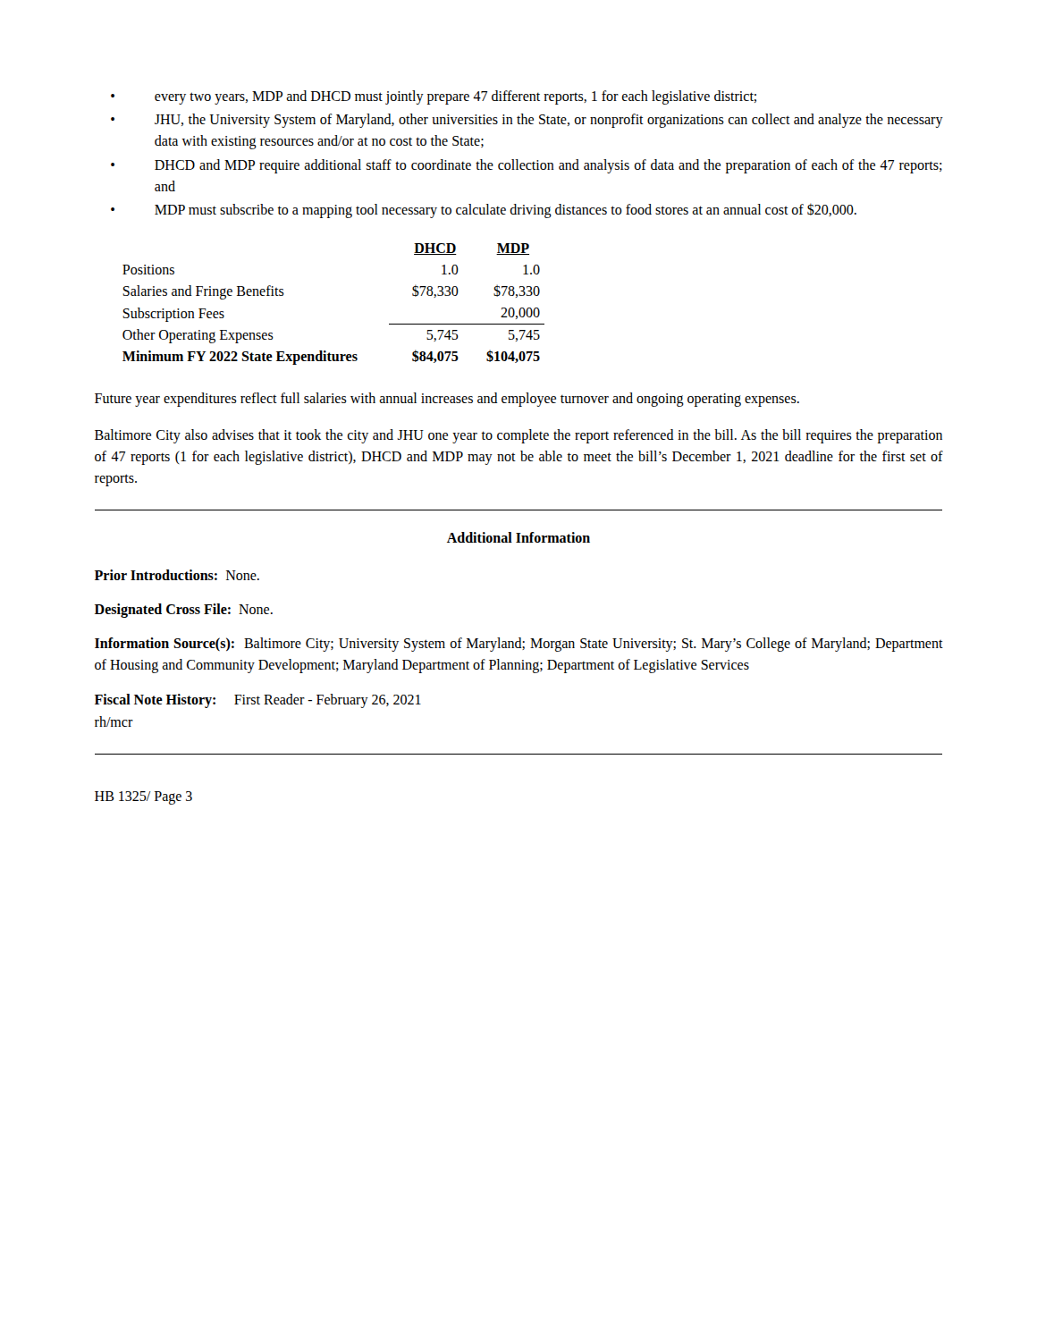every two years, MDP and DHCD must jointly prepare 47 different reports, 1 for each legislative district;
JHU, the University System of Maryland, other universities in the State, or nonprofit organizations can collect and analyze the necessary data with existing resources and/or at no cost to the State;
DHCD and MDP require additional staff to coordinate the collection and analysis of data and the preparation of each of the 47 reports; and
MDP must subscribe to a mapping tool necessary to calculate driving distances to food stores at an annual cost of $20,000.
| | DHCD | MDP |
| Positions | 1.0 | 1.0 |
| Salaries and Fringe Benefits | $78,330 | $78,330 |
| Subscription Fees | | 20,000 |
| Other Operating Expenses | 5,745 | 5,745 |
| Minimum FY 2022 State Expenditures | $84,075 | $104,075 |
Future year expenditures reflect full salaries with annual increases and employee turnover and ongoing operating expenses.
Baltimore City also advises that it took the city and JHU one year to complete the report referenced in the bill. As the bill requires the preparation of 47 reports (1 for each legislative district), DHCD and MDP may not be able to meet the bill’s December 1, 2021 deadline for the first set of reports.
Additional Information
Prior Introductions: None.
Designated Cross File: None.
Information Source(s): Baltimore City; University System of Maryland; Morgan State University; St. Mary’s College of Maryland; Department of Housing and Community Development; Maryland Department of Planning; Department of Legislative Services
Fiscal Note History: First Reader - February 26, 2021
rh/mcr
HB 1325/ Page 3